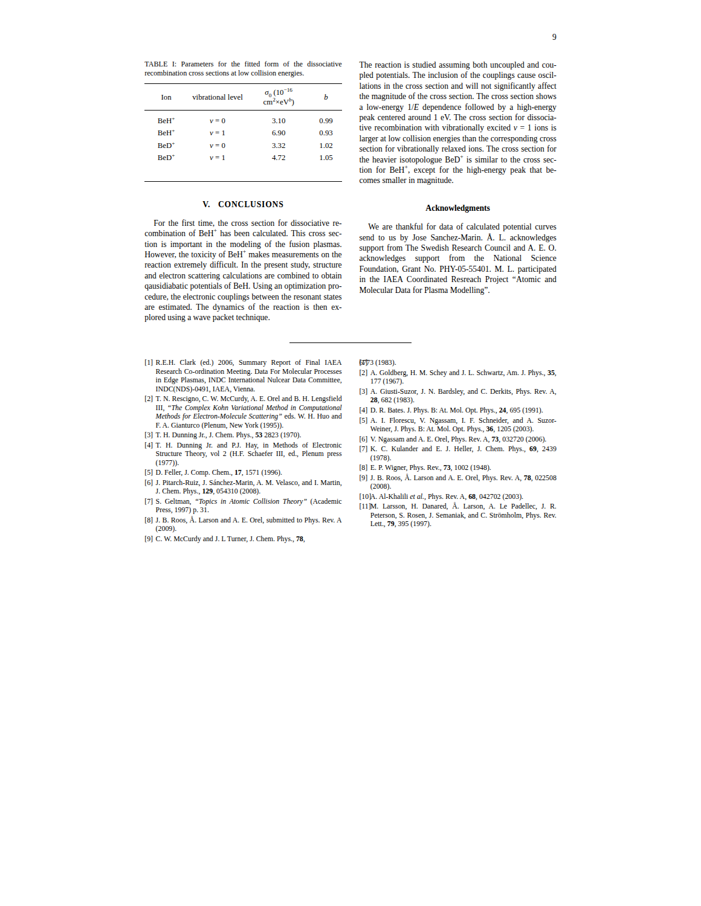9
TABLE I: Parameters for the fitted form of the dissociative recombination cross sections at low collision energies.
| Ion | vibrational level | σ 0 (10 −16 cm 2 ×eV b ) | b |
| --- | --- | --- | --- |
| BeH + | v = 0 | 3.10 | 0.99 |
| BeH + | v = 1 | 6.90 | 0.93 |
| BeD + | v = 0 | 3.32 | 1.02 |
| BeD + | v = 1 | 4.72 | 1.05 |
V. Conclusions
For the first time, the cross section for dissociative recombination of BeH+ has been calculated. This cross section is important in the modeling of the fusion plasmas. However, the toxicity of BeH+ makes measurements on the reaction extremely difficult. In the present study, structure and electron scattering calculations are combined to obtain qausidiabatic potentials of BeH. Using an optimization procedure, the electronic couplings between the resonant states are estimated. The dynamics of the reaction is then explored using a wave packet technique.
The reaction is studied assuming both uncoupled and coupled potentials. The inclusion of the couplings cause oscillations in the cross section and will not significantly affect the magnitude of the cross section. The cross section shows a low-energy 1/E dependence followed by a high-energy peak centered around 1 eV. The cross section for dissociative recombination with vibrationally excited v = 1 ions is larger at low collision energies than the corresponding cross section for vibrationally relaxed ions. The cross section for the heavier isotopologue BeD+ is similar to the cross section for BeH+, except for the high-energy peak that becomes smaller in magnitude.
Acknowledgments
We are thankful for data of calculated potential curves send to us by Jose Sanchez-Marin. Å. L. acknowledges support from The Swedish Research Council and A. E. O. acknowledges support from the National Science Foundation, Grant No. PHY-05-55401. M. L. participated in the IAEA Coordinated Resreach Project “Atomic and Molecular Data for Plasma Modelling”.
R.E.H. Clark (ed.) 2006, Summary Report of Final IAEA Research Co-ordination Meeting. Data For Molecular Processes in Edge Plasmas, INDC International Nulcear Data Committee, INDC(NDS)-0491, IAEA, Vienna.
T. N. Rescigno, C. W. McCurdy, A. E. Orel and B. H. Lengsfield III, “The Complex Kohn Variational Method in Computational Methods for Electron-Molecule Scattering” eds. W. H. Huo and F. A. Gianturco (Plenum, New York (1995)).
T. H. Dunning Jr., J. Chem. Phys., 53 2823 (1970).
T. H. Dunning Jr. and P.J. Hay, in Methods of Electronic Structure Theory, vol 2 (H.F. Schaefer III, ed., Plenum press (1977)).
D. Feller, J. Comp. Chem., 17, 1571 (1996).
J. Pitarch-Ruiz, J. Sánchez-Marin, A. M. Velasco, and I. Martin, J. Chem. Phys., 129, 054310 (2008).
S. Geltman, “Topics in Atomic Collision Theory” (Academic Press, 1997) p. 31.
J. B. Roos, Å. Larson and A. E. Orel, submitted to Phys. Rev. A (2009).
C. W. McCurdy and J. L Turner, J. Chem. Phys., 78,
6773 (1983).
A. Goldberg, H. M. Schey and J. L. Schwartz, Am. J. Phys., 35, 177 (1967).
A. Giusti-Suzor, J. N. Bardsley, and C. Derkits, Phys. Rev. A, 28, 682 (1983).
D. R. Bates. J. Phys. B: At. Mol. Opt. Phys., 24, 695 (1991).
A. I. Florescu, V. Ngassam, I. F. Schneider, and A. Suzor-Weiner, J. Phys. B: At. Mol. Opt. Phys., 36, 1205 (2003).
V. Ngassam and A. E. Orel, Phys. Rev. A, 73, 032720 (2006).
K. C. Kulander and E. J. Heller, J. Chem. Phys., 69, 2439 (1978).
E. P. Wigner, Phys. Rev., 73, 1002 (1948).
J. B. Roos, Å. Larson and A. E. Orel, Phys. Rev. A, 78, 022508 (2008).
A. Al-Khalili et al., Phys. Rev. A, 68, 042702 (2003).
M. Larsson, H. Danared, Å. Larson, A. Le Padellec, J. R. Peterson, S. Rosen, J. Semaniak, and C. Strömholm, Phys. Rev. Lett., 79, 395 (1997).